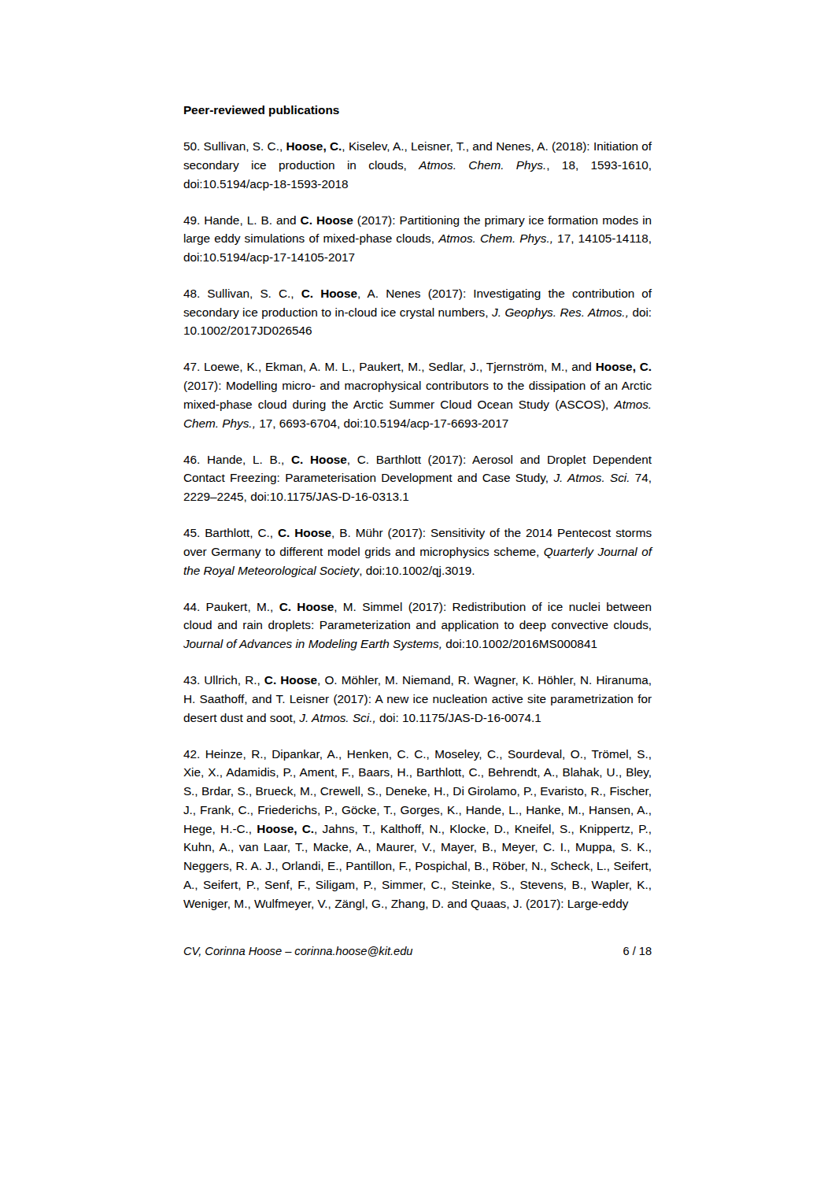Peer-reviewed publications
50. Sullivan, S. C., Hoose, C., Kiselev, A., Leisner, T., and Nenes, A. (2018): Initiation of secondary ice production in clouds, Atmos. Chem. Phys., 18, 1593-1610, doi:10.5194/acp-18-1593-2018
49. Hande, L. B. and C. Hoose (2017): Partitioning the primary ice formation modes in large eddy simulations of mixed-phase clouds, Atmos. Chem. Phys., 17, 14105-14118, doi:10.5194/acp-17-14105-2017
48. Sullivan, S. C., C. Hoose, A. Nenes (2017): Investigating the contribution of secondary ice production to in-cloud ice crystal numbers, J. Geophys. Res. Atmos., doi: 10.1002/2017JD026546
47. Loewe, K., Ekman, A. M. L., Paukert, M., Sedlar, J., Tjernström, M., and Hoose, C. (2017): Modelling micro- and macrophysical contributors to the dissipation of an Arctic mixed-phase cloud during the Arctic Summer Cloud Ocean Study (ASCOS), Atmos. Chem. Phys., 17, 6693-6704, doi:10.5194/acp-17-6693-2017
46. Hande, L. B., C. Hoose, C. Barthlott (2017): Aerosol and Droplet Dependent Contact Freezing: Parameterisation Development and Case Study, J. Atmos. Sci. 74, 2229–2245, doi:10.1175/JAS-D-16-0313.1
45. Barthlott, C., C. Hoose, B. Mühr (2017): Sensitivity of the 2014 Pentecost storms over Germany to different model grids and microphysics scheme, Quarterly Journal of the Royal Meteorological Society, doi:10.1002/qj.3019.
44. Paukert, M., C. Hoose, M. Simmel (2017): Redistribution of ice nuclei between cloud and rain droplets: Parameterization and application to deep convective clouds, Journal of Advances in Modeling Earth Systems, doi:10.1002/2016MS000841
43. Ullrich, R., C. Hoose, O. Möhler, M. Niemand, R. Wagner, K. Höhler, N. Hiranuma, H. Saathoff, and T. Leisner (2017): A new ice nucleation active site parametrization for desert dust and soot, J. Atmos. Sci., doi: 10.1175/JAS-D-16-0074.1
42. Heinze, R., Dipankar, A., Henken, C. C., Moseley, C., Sourdeval, O., Trömel, S., Xie, X., Adamidis, P., Ament, F., Baars, H., Barthlott, C., Behrendt, A., Blahak, U., Bley, S., Brdar, S., Brueck, M., Crewell, S., Deneke, H., Di Girolamo, P., Evaristo, R., Fischer, J., Frank, C., Friederichs, P., Göcke, T., Gorges, K., Hande, L., Hanke, M., Hansen, A., Hege, H.-C., Hoose, C., Jahns, T., Kalthoff, N., Klocke, D., Kneifel, S., Knippertz, P., Kuhn, A., van Laar, T., Macke, A., Maurer, V., Mayer, B., Meyer, C. I., Muppa, S. K., Neggers, R. A. J., Orlandi, E., Pantillon, F., Pospichal, B., Röber, N., Scheck, L., Seifert, A., Seifert, P., Senf, F., Siligam, P., Simmer, C., Steinke, S., Stevens, B., Wapler, K., Weniger, M., Wulfmeyer, V., Zängl, G., Zhang, D. and Quaas, J. (2017): Large-eddy
CV, Corinna Hoose – corinna.hoose@kit.edu 6 / 18